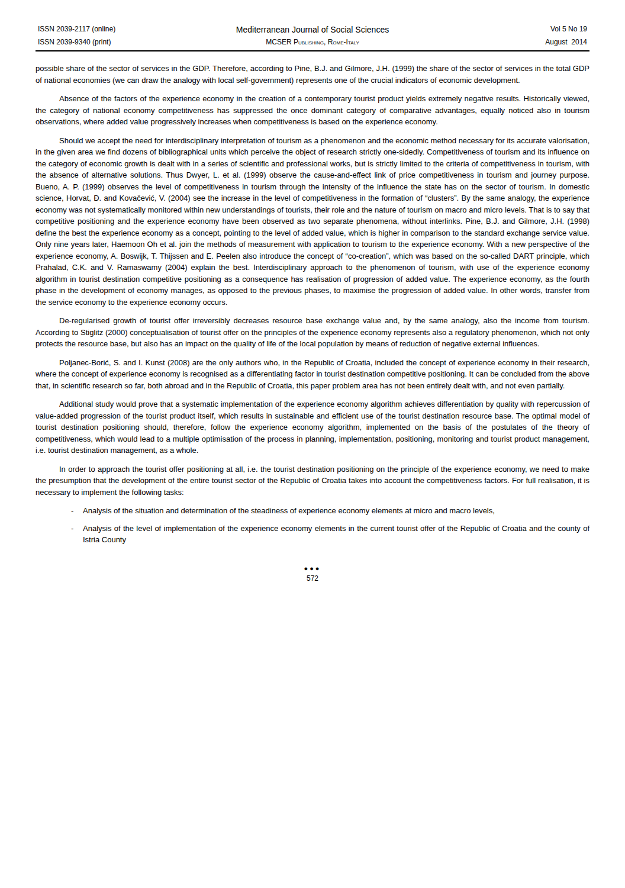| ISSN 2039-2117 (online) | Mediterranean Journal of Social Sciences | Vol 5 No 19 |
| ISSN 2039-9340 (print) | MCSER Publishing, Rome-Italy | August 2014 |
possible share of the sector of services in the GDP. Therefore, according to Pine, B.J. and Gilmore, J.H. (1999) the share of the sector of services in the total GDP of national economies (we can draw the analogy with local self-government) represents one of the crucial indicators of economic development.
Absence of the factors of the experience economy in the creation of a contemporary tourist product yields extremely negative results. Historically viewed, the category of national economy competitiveness has suppressed the once dominant category of comparative advantages, equally noticed also in tourism observations, where added value progressively increases when competitiveness is based on the experience economy.
Should we accept the need for interdisciplinary interpretation of tourism as a phenomenon and the economic method necessary for its accurate valorisation, in the given area we find dozens of bibliographical units which perceive the object of research strictly one-sidedly. Competitiveness of tourism and its influence on the category of economic growth is dealt with in a series of scientific and professional works, but is strictly limited to the criteria of competitiveness in tourism, with the absence of alternative solutions. Thus Dwyer, L. et al. (1999) observe the cause-and-effect link of price competitiveness in tourism and journey purpose. Bueno, A. P. (1999) observes the level of competitiveness in tourism through the intensity of the influence the state has on the sector of tourism. In domestic science, Horvat, Đ. and Kovačević, V. (2004) see the increase in the level of competitiveness in the formation of “clusters”. By the same analogy, the experience economy was not systematically monitored within new understandings of tourists, their role and the nature of tourism on macro and micro levels. That is to say that competitive positioning and the experience economy have been observed as two separate phenomena, without interlinks. Pine, B.J. and Gilmore, J.H. (1998) define the best the experience economy as a concept, pointing to the level of added value, which is higher in comparison to the standard exchange service value. Only nine years later, Haemoon Oh et al. join the methods of measurement with application to tourism to the experience economy. With a new perspective of the experience economy, A. Boswijk, T. Thijssen and E. Peelen also introduce the concept of “co-creation”, which was based on the so-called DART principle, which Prahalad, C.K. and V. Ramaswamy (2004) explain the best. Interdisciplinary approach to the phenomenon of tourism, with use of the experience economy algorithm in tourist destination competitive positioning as a consequence has realisation of progression of added value. The experience economy, as the fourth phase in the development of economy manages, as opposed to the previous phases, to maximise the progression of added value. In other words, transfer from the service economy to the experience economy occurs.
De-regularised growth of tourist offer irreversibly decreases resource base exchange value and, by the same analogy, also the income from tourism. According to Stiglitz (2000) conceptualisation of tourist offer on the principles of the experience economy represents also a regulatory phenomenon, which not only protects the resource base, but also has an impact on the quality of life of the local population by means of reduction of negative external influences.
Poljanec-Borić, S. and I. Kunst (2008) are the only authors who, in the Republic of Croatia, included the concept of experience economy in their research, where the concept of experience economy is recognised as a differentiating factor in tourist destination competitive positioning. It can be concluded from the above that, in scientific research so far, both abroad and in the Republic of Croatia, this paper problem area has not been entirely dealt with, and not even partially.
Additional study would prove that a systematic implementation of the experience economy algorithm achieves differentiation by quality with repercussion of value-added progression of the tourist product itself, which results in sustainable and efficient use of the tourist destination resource base. The optimal model of tourist destination positioning should, therefore, follow the experience economy algorithm, implemented on the basis of the postulates of the theory of competitiveness, which would lead to a multiple optimisation of the process in planning, implementation, positioning, monitoring and tourist product management, i.e. tourist destination management, as a whole.
In order to approach the tourist offer positioning at all, i.e. the tourist destination positioning on the principle of the experience economy, we need to make the presumption that the development of the entire tourist sector of the Republic of Croatia takes into account the competitiveness factors. For full realisation, it is necessary to implement the following tasks:
Analysis of the situation and determination of the steadiness of experience economy elements at micro and macro levels,
Analysis of the level of implementation of the experience economy elements in the current tourist offer of the Republic of Croatia and the county of Istria County
●●●
572